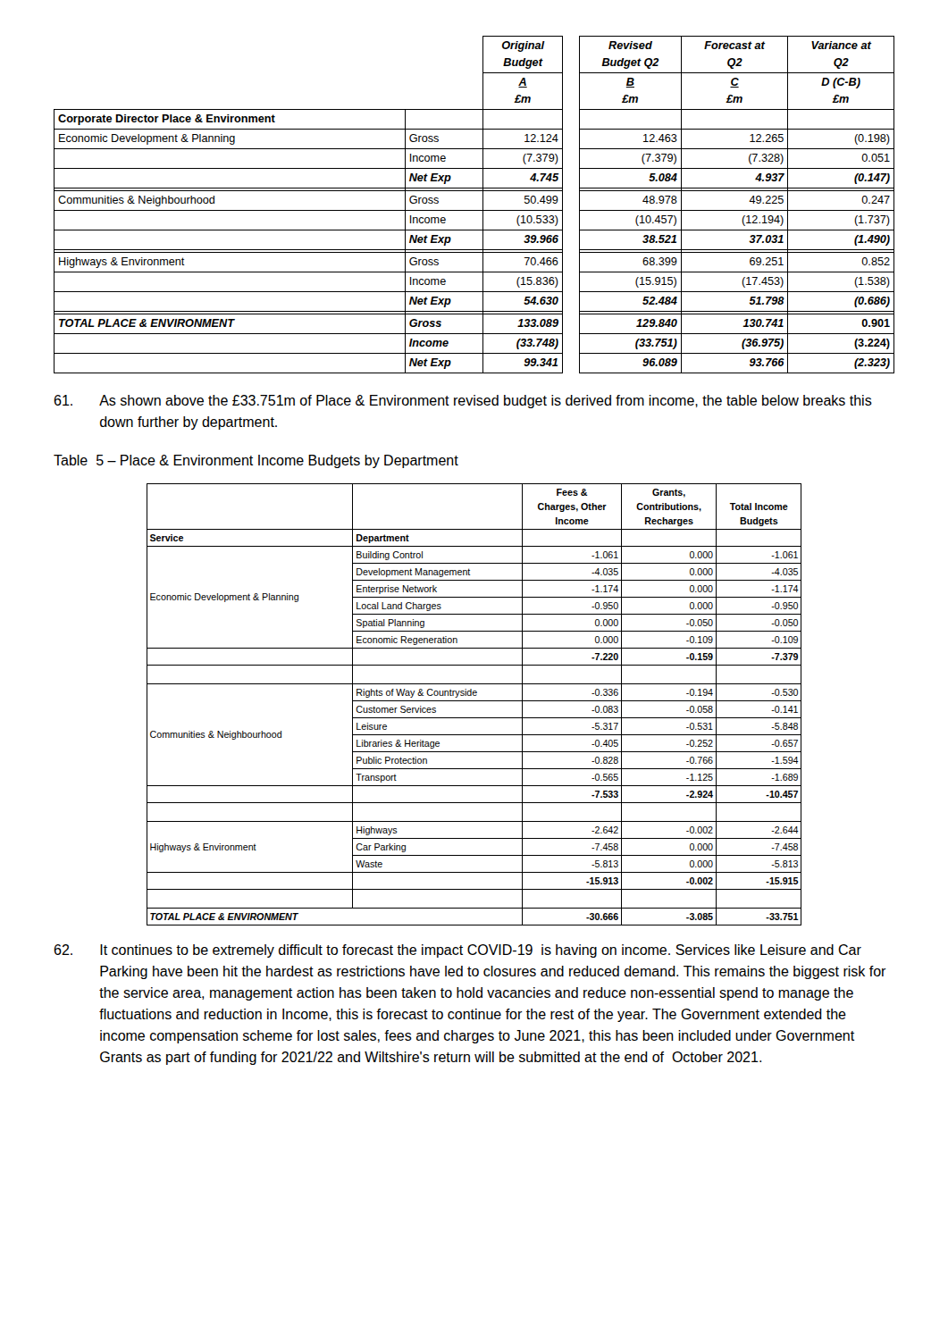| | | Original Budget | | Revised Budget Q2 | Forecast at Q2 | Variance at Q2 |
| | | A £m | | B £m | C £m | D (C-B) £m |
| Corporate Director Place & Environment | | | | | | |
| Economic Development & Planning | Gross | 12.124 | | 12.463 | 12.265 | (0.198) |
| | Income | (7.379) | | (7.379) | (7.328) | 0.051 |
| | Net Exp | 4.745 | | 5.084 | 4.937 | (0.147) |
| Communities & Neighbourhood | Gross | 50.499 | | 48.978 | 49.225 | 0.247 |
| | Income | (10.533) | | (10.457) | (12.194) | (1.737) |
| | Net Exp | 39.966 | | 38.521 | 37.031 | (1.490) |
| Highways & Environment | Gross | 70.466 | | 68.399 | 69.251 | 0.852 |
| | Income | (15.836) | | (15.915) | (17.453) | (1.538) |
| | Net Exp | 54.630 | | 52.484 | 51.798 | (0.686) |
| TOTAL PLACE & ENVIRONMENT | Gross | 133.089 | | 129.840 | 130.741 | 0.901 |
| | Income | (33.748) | | (33.751) | (36.975) | (3.224) |
| | Net Exp | 99.341 | | 96.089 | 93.766 | (2.323) |
61. As shown above the £33.751m of Place & Environment revised budget is derived from income, the table below breaks this down further by department.
Table 5 – Place & Environment Income Budgets by Department
| | | Fees & Charges, Other Income | Grants, Contributions, Recharges | Total Income Budgets |
| --- | --- | --- | --- | --- |
| Service | Department | | | |
| Economic Development & Planning | Building Control | -1.061 | 0.000 | -1.061 |
| Development Management | -4.035 | 0.000 | -4.035 |
| Enterprise Network | -1.174 | 0.000 | -1.174 |
| Local Land Charges | -0.950 | 0.000 | -0.950 |
| Spatial Planning | 0.000 | -0.050 | -0.050 |
| Economic Regeneration | 0.000 | -0.109 | -0.109 |
| | | -7.220 | -0.159 | -7.379 |
| Communities & Neighbourhood | Rights of Way & Countryside | -0.336 | -0.194 | -0.530 |
| Customer Services | -0.083 | -0.058 | -0.141 |
| Leisure | -5.317 | -0.531 | -5.848 |
| Libraries & Heritage | -0.405 | -0.252 | -0.657 |
| Public Protection | -0.828 | -0.766 | -1.594 |
| Transport | -0.565 | -1.125 | -1.689 |
| | | -7.533 | -2.924 | -10.457 |
| Highways & Environment | Highways | -2.642 | -0.002 | -2.644 |
| Car Parking | -7.458 | 0.000 | -7.458 |
| Waste | -5.813 | 0.000 | -5.813 |
| | | -15.913 | -0.002 | -15.915 |
| TOTAL PLACE & ENVIRONMENT | -30.666 | -3.085 | -33.751 |
62. It continues to be extremely difficult to forecast the impact COVID-19 is having on income. Services like Leisure and Car Parking have been hit the hardest as restrictions have led to closures and reduced demand. This remains the biggest risk for the service area, management action has been taken to hold vacancies and reduce non-essential spend to manage the fluctuations and reduction in Income, this is forecast to continue for the rest of the year. The Government extended the income compensation scheme for lost sales, fees and charges to June 2021, this has been included under Government Grants as part of funding for 2021/22 and Wiltshire's return will be submitted at the end of October 2021.